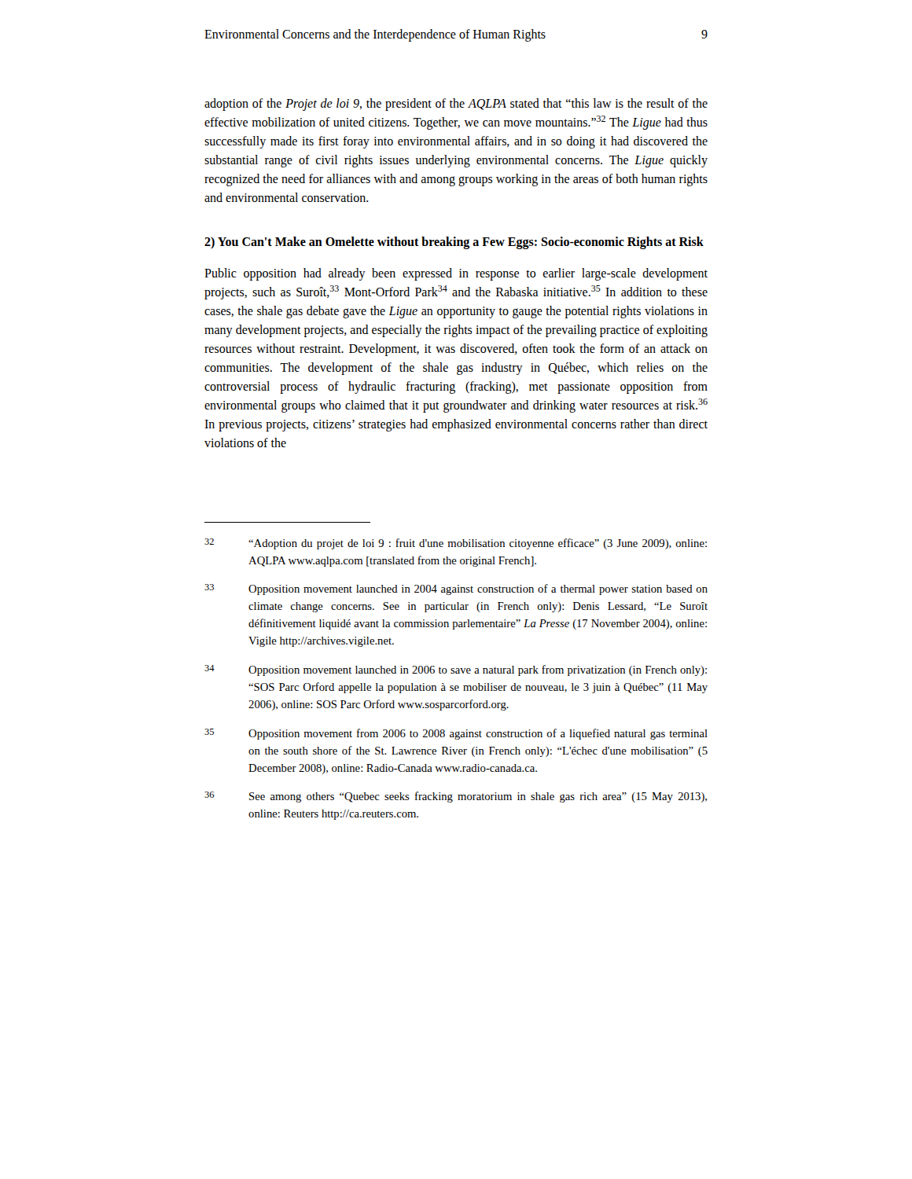Environmental Concerns and the Interdependence of Human Rights 9
adoption of the Projet de loi 9, the president of the AQLPA stated that “this law is the result of the effective mobilization of united citizens. Together, we can move mountains.”32 The Ligue had thus successfully made its first foray into environmental affairs, and in so doing it had discovered the substantial range of civil rights issues underlying environmental concerns. The Ligue quickly recognized the need for alliances with and among groups working in the areas of both human rights and environmental conservation.
2) You Can't Make an Omelette without breaking a Few Eggs: Socio-economic Rights at Risk
Public opposition had already been expressed in response to earlier large-scale development projects, such as Suroît,33 Mont-Orford Park34 and the Rabaska initiative.35 In addition to these cases, the shale gas debate gave the Ligue an opportunity to gauge the potential rights violations in many development projects, and especially the rights impact of the prevailing practice of exploiting resources without restraint. Development, it was discovered, often took the form of an attack on communities. The development of the shale gas industry in Québec, which relies on the controversial process of hydraulic fracturing (fracking), met passionate opposition from environmental groups who claimed that it put groundwater and drinking water resources at risk.36 In previous projects, citizens’ strategies had emphasized environmental concerns rather than direct violations of the
32 “Adoption du projet de loi 9 : fruit d'une mobilisation citoyenne efficace” (3 June 2009), online: AQLPA www.aqlpa.com [translated from the original French].
33 Opposition movement launched in 2004 against construction of a thermal power station based on climate change concerns. See in particular (in French only): Denis Lessard, “Le Suroît définitivement liquidé avant la commission parlementaire” La Presse (17 November 2004), online: Vigile http://archives.vigile.net.
34 Opposition movement launched in 2006 to save a natural park from privatization (in French only): “SOS Parc Orford appelle la population à se mobiliser de nouveau, le 3 juin à Québec” (11 May 2006), online: SOS Parc Orford www.sosparcorford.org.
35 Opposition movement from 2006 to 2008 against construction of a liquefied natural gas terminal on the south shore of the St. Lawrence River (in French only): “L'échec d'une mobilisation” (5 December 2008), online: Radio-Canada www.radio-canada.ca.
36 See among others “Quebec seeks fracking moratorium in shale gas rich area” (15 May 2013), online: Reuters http://ca.reuters.com.